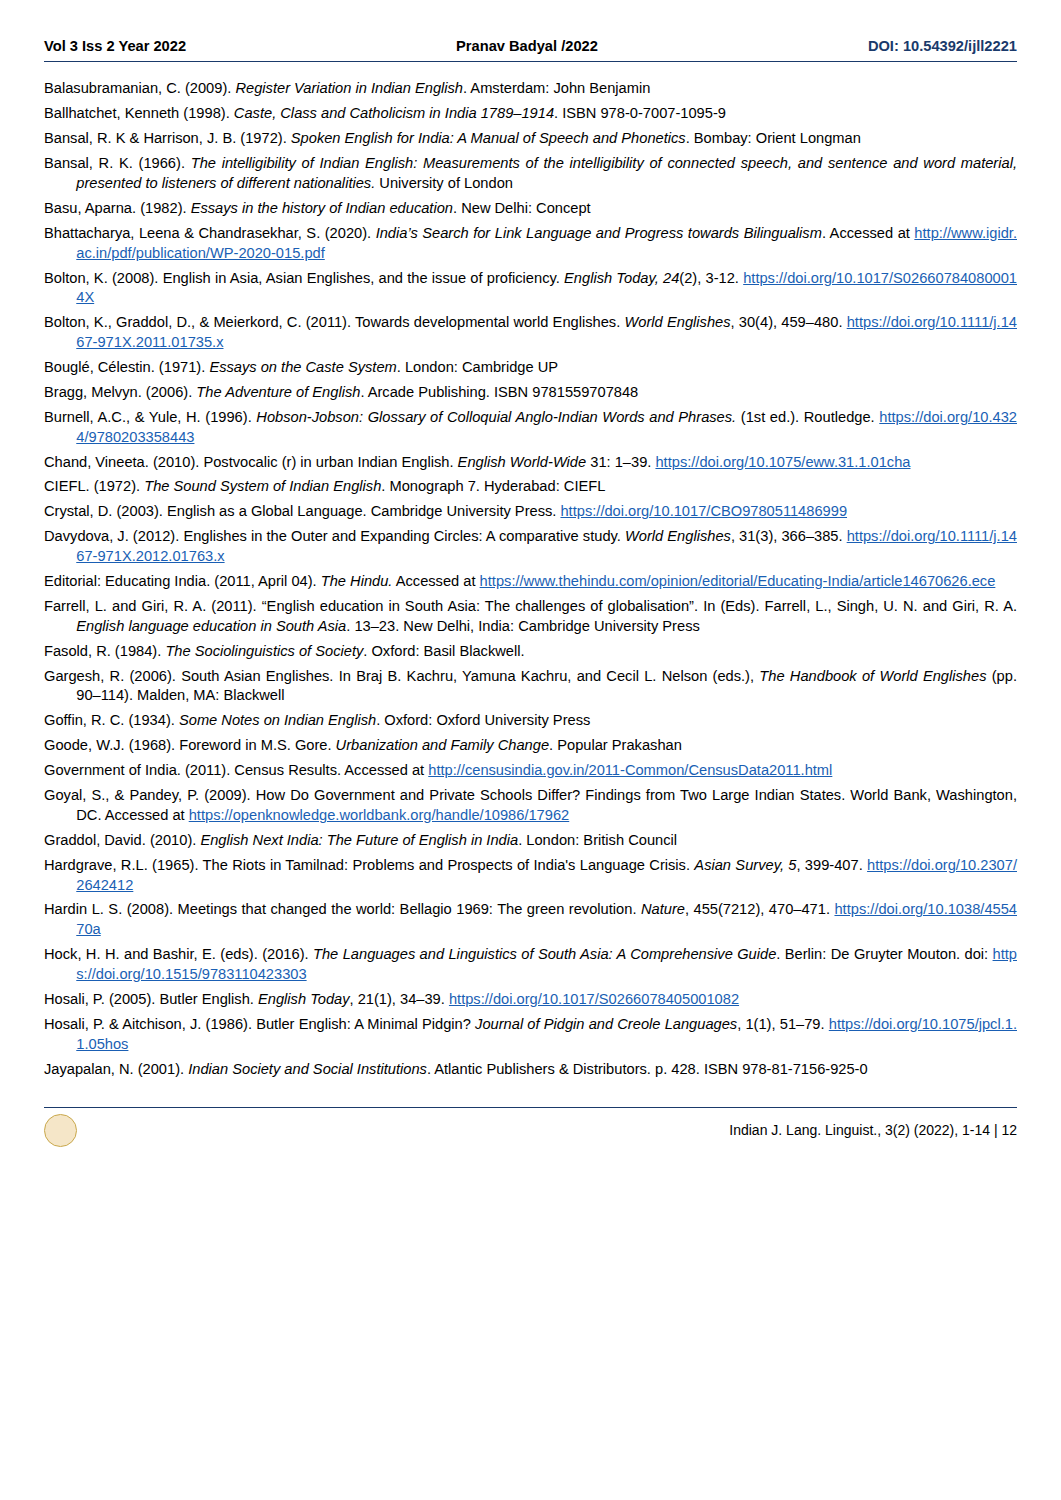Vol 3 Iss 2 Year 2022 Pranav Badyal /2022 DOI: 10.54392/ijll2221
Balasubramanian, C. (2009). Register Variation in Indian English. Amsterdam: John Benjamin
Ballhatchet, Kenneth (1998). Caste, Class and Catholicism in India 1789–1914. ISBN 978-0-7007-1095-9
Bansal, R. K & Harrison, J. B. (1972). Spoken English for India: A Manual of Speech and Phonetics. Bombay: Orient Longman
Bansal, R. K. (1966). The intelligibility of Indian English: Measurements of the intelligibility of connected speech, and sentence and word material, presented to listeners of different nationalities. University of London
Basu, Aparna. (1982). Essays in the history of Indian education. New Delhi: Concept
Bhattacharya, Leena & Chandrasekhar, S. (2020). India’s Search for Link Language and Progress towards Bilingualism. Accessed at http://www.igidr.ac.in/pdf/publication/WP-2020-015.pdf
Bolton, K. (2008). English in Asia, Asian Englishes, and the issue of proficiency. English Today, 24(2), 3-12. https://doi.org/10.1017/S026607840800014X
Bolton, K., Graddol, D., & Meierkord, C. (2011). Towards developmental world Englishes. World Englishes, 30(4), 459–480. https://doi.org/10.1111/j.1467-971X.2011.01735.x
Bouglé, Célestin. (1971). Essays on the Caste System. London: Cambridge UP
Bragg, Melvyn. (2006). The Adventure of English. Arcade Publishing. ISBN 9781559707848
Burnell, A.C., & Yule, H. (1996). Hobson-Jobson: Glossary of Colloquial Anglo-Indian Words and Phrases. (1st ed.). Routledge. https://doi.org/10.4324/9780203358443
Chand, Vineeta. (2010). Postvocalic (r) in urban Indian English. English World-Wide 31: 1–39. https://doi.org/10.1075/eww.31.1.01cha
CIEFL. (1972). The Sound System of Indian English. Monograph 7. Hyderabad: CIEFL
Crystal, D. (2003). English as a Global Language. Cambridge University Press. https://doi.org/10.1017/CBO9780511486999
Davydova, J. (2012). Englishes in the Outer and Expanding Circles: A comparative study. World Englishes, 31(3), 366–385. https://doi.org/10.1111/j.1467-971X.2012.01763.x
Editorial: Educating India. (2011, April 04). The Hindu. Accessed at https://www.thehindu.com/opinion/editorial/Educating-India/article14670626.ece
Farrell, L. and Giri, R. A. (2011). “English education in South Asia: The challenges of globalisation”. In (Eds). Farrell, L., Singh, U. N. and Giri, R. A. English language education in South Asia. 13–23. New Delhi, India: Cambridge University Press
Fasold, R. (1984). The Sociolinguistics of Society. Oxford: Basil Blackwell.
Gargesh, R. (2006). South Asian Englishes. In Braj B. Kachru, Yamuna Kachru, and Cecil L. Nelson (eds.), The Handbook of World Englishes (pp. 90–114). Malden, MA: Blackwell
Goffin, R. C. (1934). Some Notes on Indian English. Oxford: Oxford University Press
Goode, W.J. (1968). Foreword in M.S. Gore. Urbanization and Family Change. Popular Prakashan
Government of India. (2011). Census Results. Accessed at http://censusindia.gov.in/2011-Common/CensusData2011.html
Goyal, S., & Pandey, P. (2009). How Do Government and Private Schools Differ? Findings from Two Large Indian States. World Bank, Washington, DC. Accessed at https://openknowledge.worldbank.org/handle/10986/17962
Graddol, David. (2010). English Next India: The Future of English in India. London: British Council
Hardgrave, R.L. (1965). The Riots in Tamilnad: Problems and Prospects of India's Language Crisis. Asian Survey, 5, 399-407. https://doi.org/10.2307/2642412
Hardin L. S. (2008). Meetings that changed the world: Bellagio 1969: The green revolution. Nature, 455(7212), 470–471. https://doi.org/10.1038/455470a
Hock, H. H. and Bashir, E. (eds). (2016). The Languages and Linguistics of South Asia: A Comprehensive Guide. Berlin: De Gruyter Mouton. doi: https://doi.org/10.1515/9783110423303
Hosali, P. (2005). Butler English. English Today, 21(1), 34–39. https://doi.org/10.1017/S0266078405001082
Hosali, P. & Aitchison, J. (1986). Butler English: A Minimal Pidgin? Journal of Pidgin and Creole Languages, 1(1), 51–79. https://doi.org/10.1075/jpcl.1.1.05hos
Jayapalan, N. (2001). Indian Society and Social Institutions. Atlantic Publishers & Distributors. p. 428. ISBN 978-81-7156-925-0
Indian J. Lang. Linguist., 3(2) (2022), 1-14 | 12